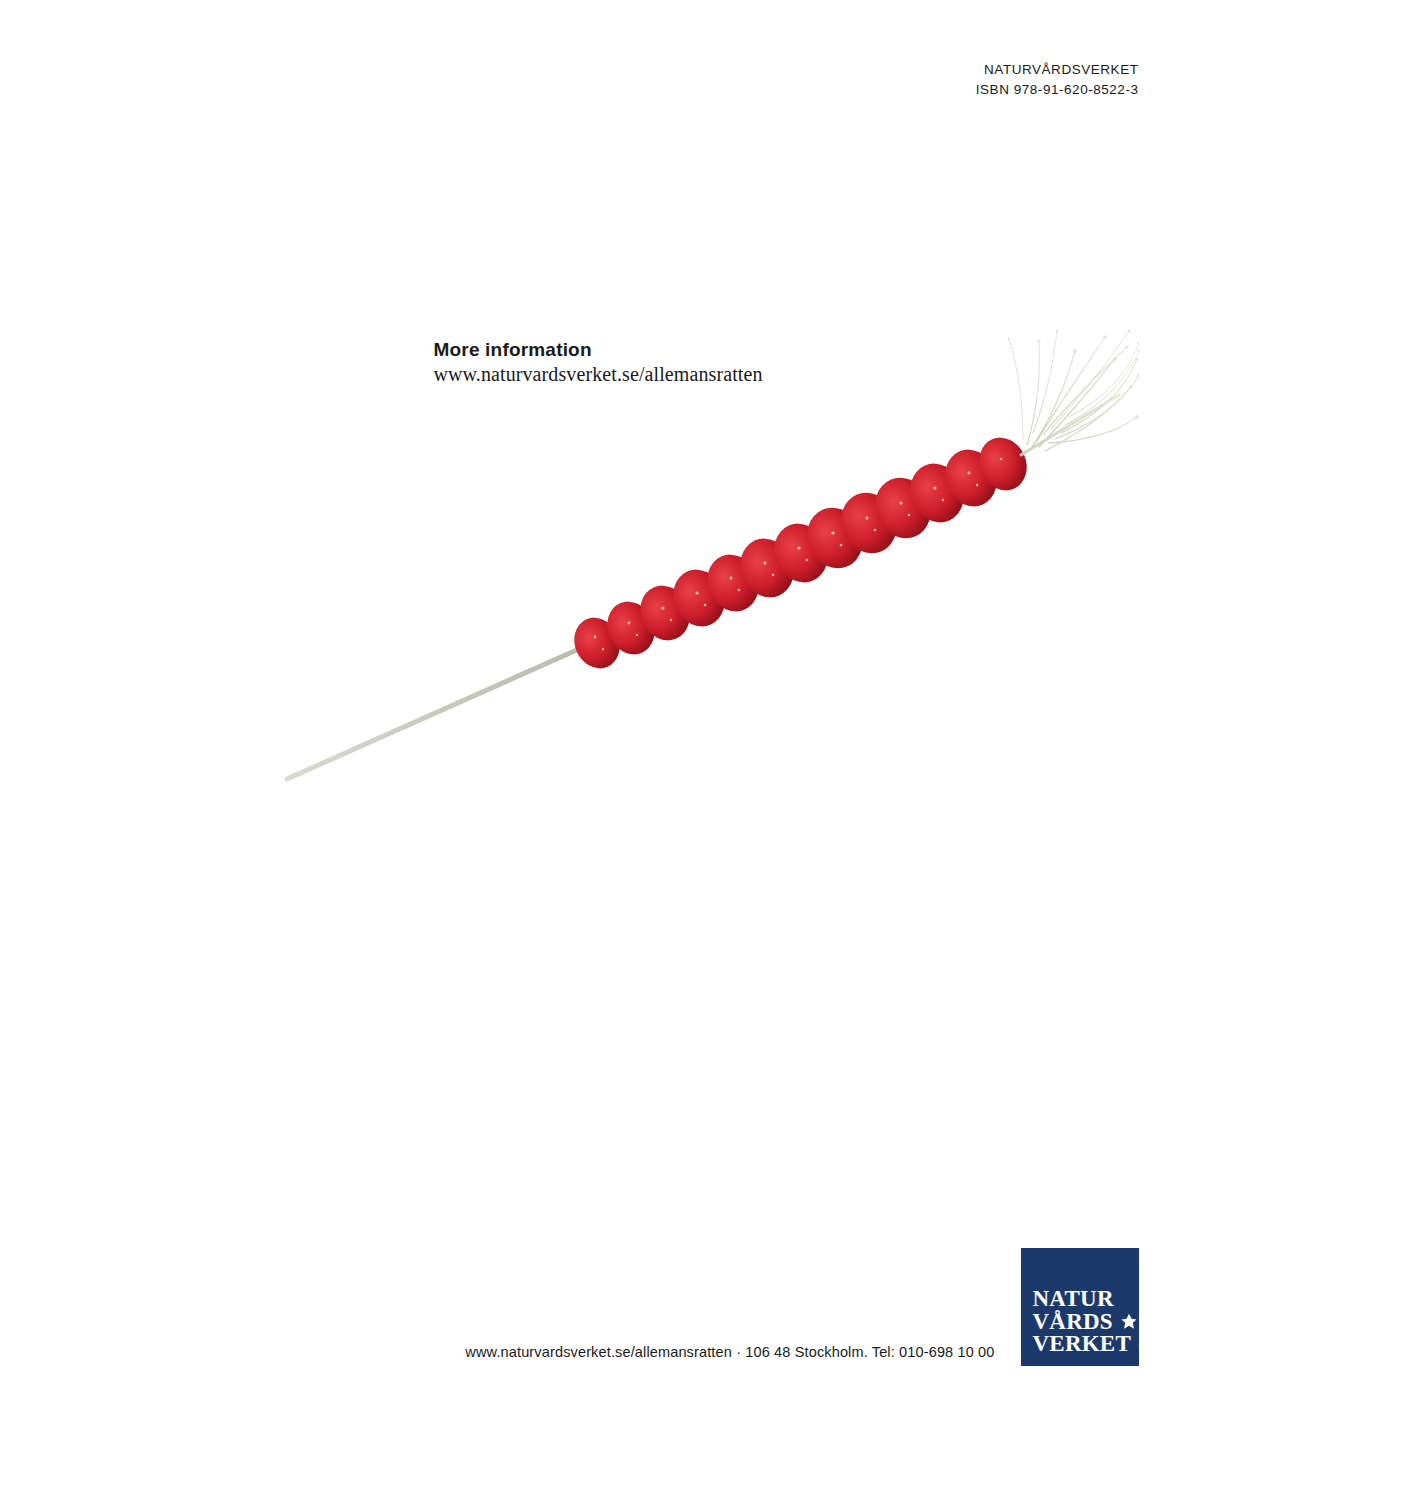NATURVÅRDSVERKET ISBN 978-91-620-8522-3
More information
www.naturvardsverket.se/allemansratten
www.naturvardsverket.se/allemansratten · 106 48 Stockholm. Tel: 010-698 10 00
NATUR
VÅRDS
VERKET